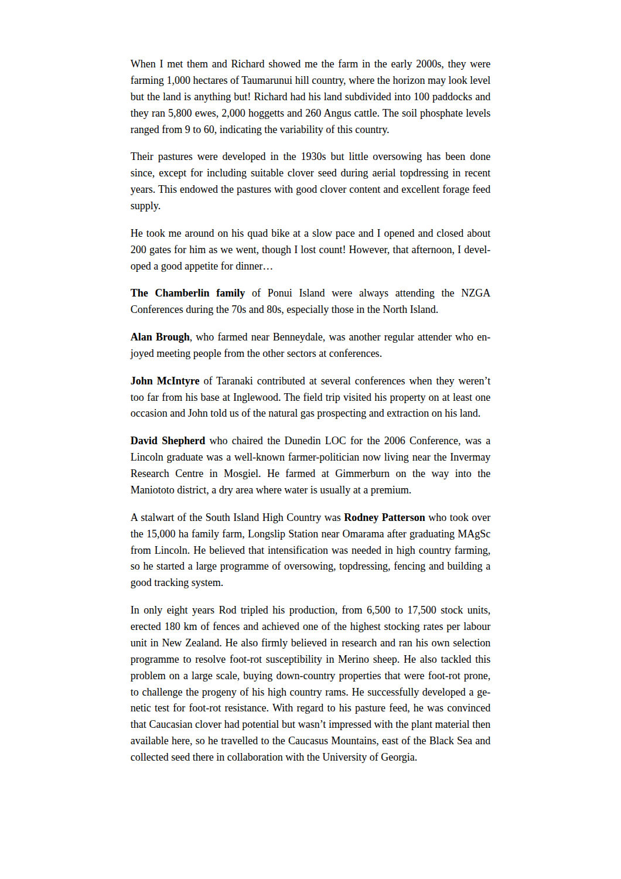When I met them and Richard showed me the farm in the early 2000s, they were farming 1,000 hectares of Taumarunui hill country, where the horizon may look level but the land is anything but! Richard had his land subdivided into 100 paddocks and they ran 5,800 ewes, 2,000 hoggetts and 260 Angus cattle. The soil phosphate levels ranged from 9 to 60, indicating the variability of this country.
Their pastures were developed in the 1930s but little oversowing has been done since, except for including suitable clover seed during aerial topdressing in recent years. This endowed the pastures with good clover content and excellent forage feed supply.
He took me around on his quad bike at a slow pace and I opened and closed about 200 gates for him as we went, though I lost count! However, that afternoon, I developed a good appetite for dinner…
The Chamberlin family of Ponui Island were always attending the NZGA Conferences during the 70s and 80s, especially those in the North Island.
Alan Brough, who farmed near Benneydale, was another regular attender who enjoyed meeting people from the other sectors at conferences.
John McIntyre of Taranaki contributed at several conferences when they weren’t too far from his base at Inglewood. The field trip visited his property on at least one occasion and John told us of the natural gas prospecting and extraction on his land.
David Shepherd who chaired the Dunedin LOC for the 2006 Conference, was a Lincoln graduate was a well-known farmer-politician now living near the Invermay Research Centre in Mosgiel. He farmed at Gimmerburn on the way into the Maniototo district, a dry area where water is usually at a premium.
A stalwart of the South Island High Country was Rodney Patterson who took over the 15,000 ha family farm, Longslip Station near Omarama after graduating MAgSc from Lincoln. He believed that intensification was needed in high country farming, so he started a large programme of oversowing, topdressing, fencing and building a good tracking system.
In only eight years Rod tripled his production, from 6,500 to 17,500 stock units, erected 180 km of fences and achieved one of the highest stocking rates per labour unit in New Zealand. He also firmly believed in research and ran his own selection programme to resolve foot-rot susceptibility in Merino sheep. He also tackled this problem on a large scale, buying down-country properties that were foot-rot prone, to challenge the progeny of his high country rams. He successfully developed a genetic test for foot-rot resistance. With regard to his pasture feed, he was convinced that Caucasian clover had potential but wasn’t impressed with the plant material then available here, so he travelled to the Caucasus Mountains, east of the Black Sea and collected seed there in collaboration with the University of Georgia.